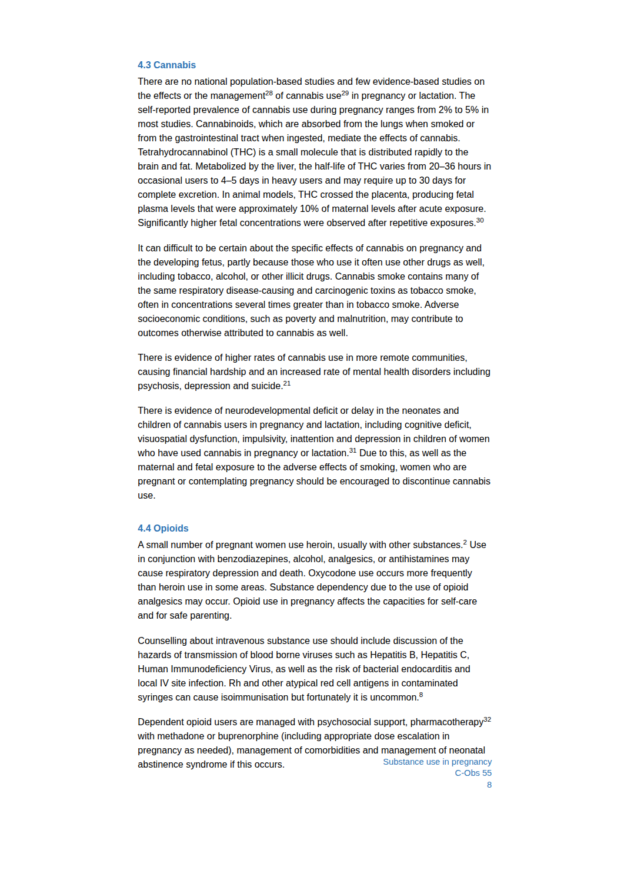4.3 Cannabis
There are no national population-based studies and few evidence-based studies on the effects or the management28 of cannabis use29 in pregnancy or lactation. The self-reported prevalence of cannabis use during pregnancy ranges from 2% to 5% in most studies. Cannabinoids, which are absorbed from the lungs when smoked or from the gastrointestinal tract when ingested, mediate the effects of cannabis. Tetrahydrocannabinol (THC) is a small molecule that is distributed rapidly to the brain and fat. Metabolized by the liver, the half-life of THC varies from 20–36 hours in occasional users to 4–5 days in heavy users and may require up to 30 days for complete excretion. In animal models, THC crossed the placenta, producing fetal plasma levels that were approximately 10% of maternal levels after acute exposure. Significantly higher fetal concentrations were observed after repetitive exposures.30
It can difficult to be certain about the specific effects of cannabis on pregnancy and the developing fetus, partly because those who use it often use other drugs as well, including tobacco, alcohol, or other illicit drugs. Cannabis smoke contains many of the same respiratory disease-causing and carcinogenic toxins as tobacco smoke, often in concentrations several times greater than in tobacco smoke. Adverse socioeconomic conditions, such as poverty and malnutrition, may contribute to outcomes otherwise attributed to cannabis as well.
There is evidence of higher rates of cannabis use in more remote communities, causing financial hardship and an increased rate of mental health disorders including psychosis, depression and suicide.21
There is evidence of neurodevelopmental deficit or delay in the neonates and children of cannabis users in pregnancy and lactation, including cognitive deficit, visuospatial dysfunction, impulsivity, inattention and depression in children of women who have used cannabis in pregnancy or lactation.31 Due to this, as well as the maternal and fetal exposure to the adverse effects of smoking, women who are pregnant or contemplating pregnancy should be encouraged to discontinue cannabis use.
4.4 Opioids
A small number of pregnant women use heroin, usually with other substances.2 Use in conjunction with benzodiazepines, alcohol, analgesics, or antihistamines may cause respiratory depression and death. Oxycodone use occurs more frequently than heroin use in some areas. Substance dependency due to the use of opioid analgesics may occur. Opioid use in pregnancy affects the capacities for self-care and for safe parenting.
Counselling about intravenous substance use should include discussion of the hazards of transmission of blood borne viruses such as Hepatitis B, Hepatitis C, Human Immunodeficiency Virus, as well as the risk of bacterial endocarditis and local IV site infection. Rh and other atypical red cell antigens in contaminated syringes can cause isoimmunisation but fortunately it is uncommon.8
Dependent opioid users are managed with psychosocial support, pharmacotherapy32 with methadone or buprenorphine (including appropriate dose escalation in pregnancy as needed), management of comorbidities and management of neonatal abstinence syndrome if this occurs.
Substance use in pregnancy
C-Obs 55
8